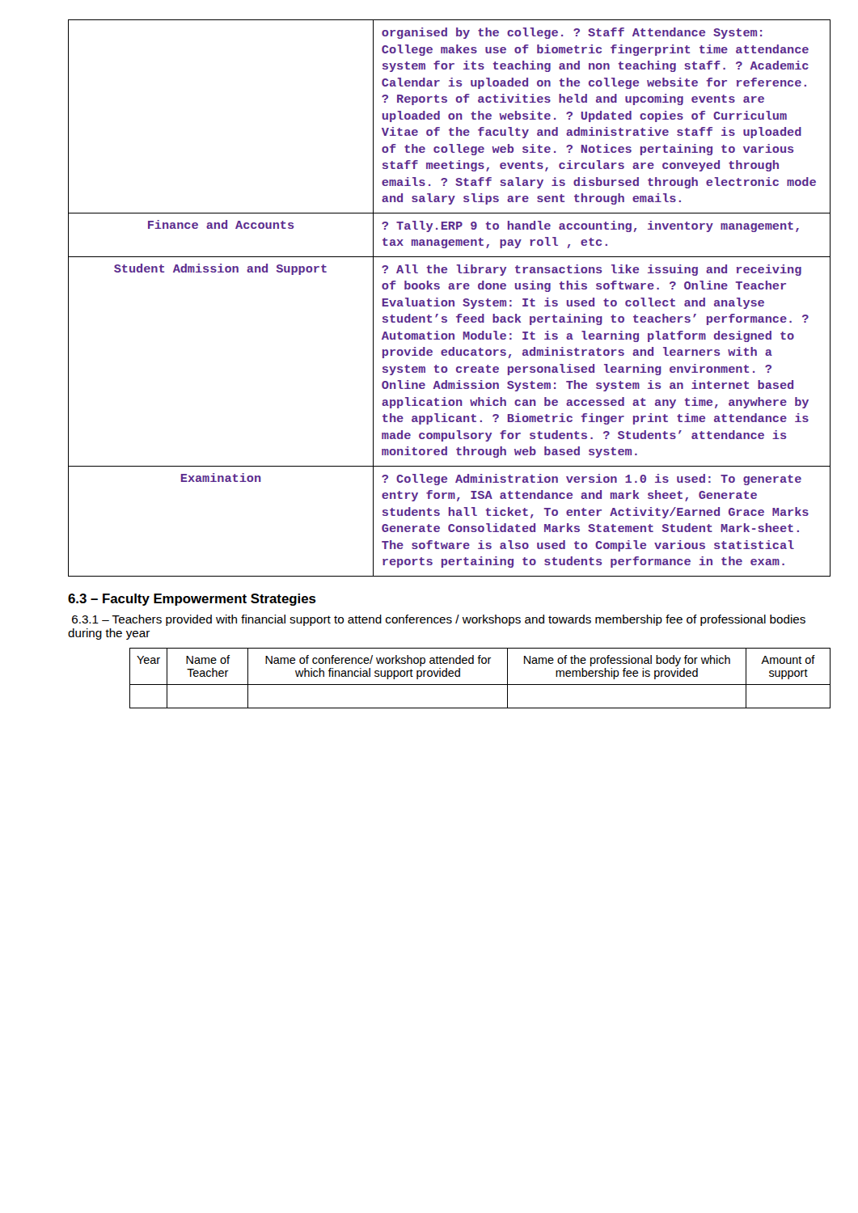| | / / organised by the college. ? Staff Attendance System: College makes use of biometric fingerprint time attendance system for its teaching and non teaching staff. ? Academic Calendar is uploaded on the college website for reference. ? Reports of activities held and upcoming events are uploaded on the website. ? Updated copies of Curriculum Vitae of the faculty and administrative staff is uploaded of the college web site. ? Notices pertaining to various staff meetings, events, circulars are conveyed through emails. ? Staff salary is disbursed through electronic mode and salary slips are sent through emails. / / Finance and Accounts / ? Tally.ERP 9 to handle accounting, inventory management, tax management, pay roll , etc. / / Student Admission and Support / ? All the library transactions like issuing and receiving of books are done using this software. ? Online Teacher Evaluation System: It is used to collect and analyse student’s feed back pertaining to teachers’ performance. ? Automation Module: It is a learning platform designed to provide educators, administrators and learners with a system to create personalised learning environment. ? Online Admission System: The system is an internet based application which can be accessed at any time, anywhere by the applicant. ? Biometric finger print time attendance is made compulsory for students. ? Students’ attendance is monitored through web based system. / / Examination / ? College Administration version 1.0 is used: To generate entry form, ISA attendance and mark sheet, Generate students hall ticket, To enter Activity/Earned Grace Marks Generate Consolidated Marks Statement Student Mark-sheet. The software is also used to Compile various statistical reports pertaining to students performance in the exam. / 6.3 – Faculty Empowerment Strategies 6.3.1 – Teachers provided with financial support to attend conferences / workshops and towards membership fee of professional bodies during the year / / Year / Name of Teacher / Name of conference/ workshop attended for which financial support provided / Name of the professional body for which membership fee is provided / Amount of support / | |